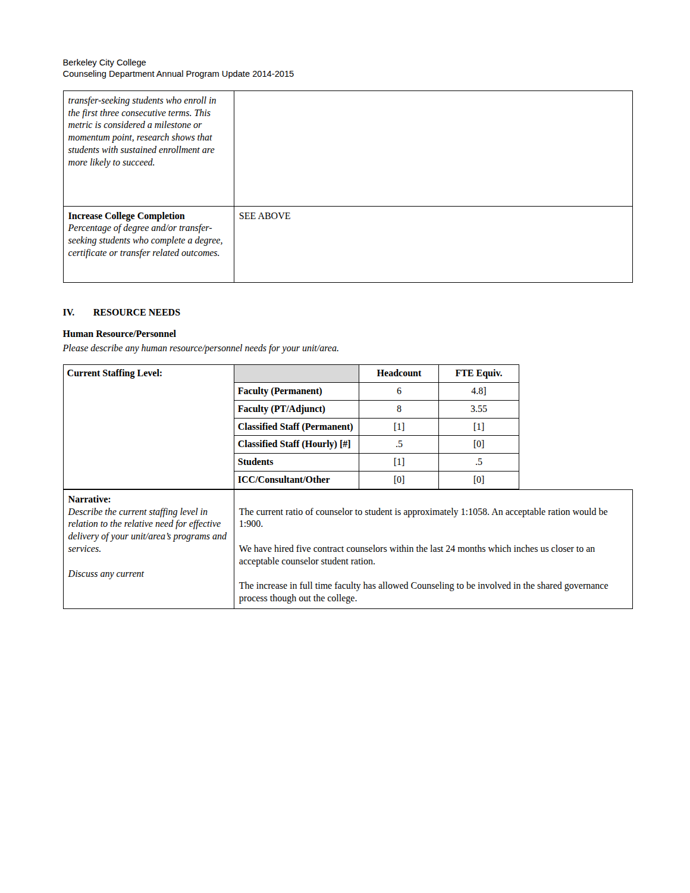Berkeley City College
Counseling Department Annual Program Update 2014-2015
| transfer-seeking students who enroll in the first three consecutive terms. This metric is considered a milestone or momentum point, research shows that students with sustained enrollment are more likely to succeed. | |
| Increase College Completion Percentage of degree and/or transfer-seeking students who complete a degree, certificate or transfer related outcomes. | SEE ABOVE |
IV. RESOURCE NEEDS
Human Resource/Personnel
Please describe any human resource/personnel needs for your unit/area.
| Current Staffing Level: | | Headcount | FTE Equiv. | |
| Faculty (Permanent) | 6 | 4.8] | |
| Faculty (PT/Adjunct) | 8 | 3.55 | |
| Classified Staff (Permanent) | [1] | [1] | |
| Classified Staff (Hourly) [#] | .5 | [0] | |
| Students | [1] | .5 | |
| ICC/Consultant/Other | [0] | [0] | |
| Narrative: Describe the current staffing level in relation to the relative need for effective delivery of your unit/area’s programs and services. Discuss any current | The current ratio of counselor to student is approximately 1:1058. An acceptable ration would be 1:900. We have hired five contract counselors within the last 24 months which inches us closer to an acceptable counselor student ration. The increase in full time faculty has allowed Counseling to be involved in the shared governance process though out the college. |